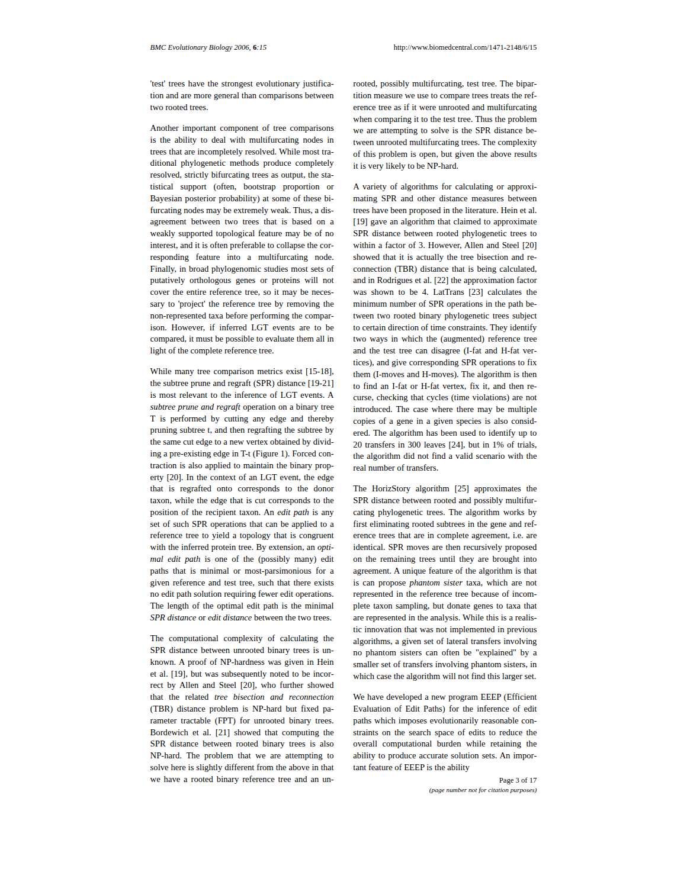BMC Evolutionary Biology 2006, 6:15
http://www.biomedcentral.com/1471-2148/6/15
'test' trees have the strongest evolutionary justification and are more general than comparisons between two rooted trees.
Another important component of tree comparisons is the ability to deal with multifurcating nodes in trees that are incompletely resolved. While most traditional phylogenetic methods produce completely resolved, strictly bifurcating trees as output, the statistical support (often, bootstrap proportion or Bayesian posterior probability) at some of these bifurcating nodes may be extremely weak. Thus, a disagreement between two trees that is based on a weakly supported topological feature may be of no interest, and it is often preferable to collapse the corresponding feature into a multifurcating node. Finally, in broad phylogenomic studies most sets of putatively orthologous genes or proteins will not cover the entire reference tree, so it may be necessary to 'project' the reference tree by removing the non-represented taxa before performing the comparison. However, if inferred LGT events are to be compared, it must be possible to evaluate them all in light of the complete reference tree.
While many tree comparison metrics exist [15-18], the subtree prune and regraft (SPR) distance [19-21] is most relevant to the inference of LGT events. A subtree prune and regraft operation on a binary tree T is performed by cutting any edge and thereby pruning subtree t, and then regrafting the subtree by the same cut edge to a new vertex obtained by dividing a pre-existing edge in T-t (Figure 1). Forced contraction is also applied to maintain the binary property [20]. In the context of an LGT event, the edge that is regrafted onto corresponds to the donor taxon, while the edge that is cut corresponds to the position of the recipient taxon. An edit path is any set of such SPR operations that can be applied to a reference tree to yield a topology that is congruent with the inferred protein tree. By extension, an optimal edit path is one of the (possibly many) edit paths that is minimal or most-parsimonious for a given reference and test tree, such that there exists no edit path solution requiring fewer edit operations. The length of the optimal edit path is the minimal SPR distance or edit distance between the two trees.
The computational complexity of calculating the SPR distance between unrooted binary trees is unknown. A proof of NP-hardness was given in Hein et al. [19], but was subsequently noted to be incorrect by Allen and Steel [20], who further showed that the related tree bisection and reconnection (TBR) distance problem is NP-hard but fixed parameter tractable (FPT) for unrooted binary trees. Bordewich et al. [21] showed that computing the SPR distance between rooted binary trees is also NP-hard. The problem that we are attempting to solve here is slightly different from the above in that we have a rooted binary reference tree and an unrooted, possibly multifurcating, test tree. The bipartition measure we use to compare trees treats the reference tree as if it were unrooted and multifurcating when comparing it to the test tree. Thus the problem we are attempting to solve is the SPR distance between unrooted multifurcating trees. The complexity of this problem is open, but given the above results it is very likely to be NP-hard.
A variety of algorithms for calculating or approximating SPR and other distance measures between trees have been proposed in the literature. Hein et al. [19] gave an algorithm that claimed to approximate SPR distance between rooted phylogenetic trees to within a factor of 3. However, Allen and Steel [20] showed that it is actually the tree bisection and reconnection (TBR) distance that is being calculated, and in Rodrigues et al. [22] the approximation factor was shown to be 4. LatTrans [23] calculates the minimum number of SPR operations in the path between two rooted binary phylogenetic trees subject to certain direction of time constraints. They identify two ways in which the (augmented) reference tree and the test tree can disagree (I-fat and H-fat vertices), and give corresponding SPR operations to fix them (I-moves and H-moves). The algorithm is then to find an I-fat or H-fat vertex, fix it, and then recurse, checking that cycles (time violations) are not introduced. The case where there may be multiple copies of a gene in a given species is also considered. The algorithm has been used to identify up to 20 transfers in 300 leaves [24], but in 1% of trials, the algorithm did not find a valid scenario with the real number of transfers.
The HorizStory algorithm [25] approximates the SPR distance between rooted and possibly multifurcating phylogenetic trees. The algorithm works by first eliminating rooted subtrees in the gene and reference trees that are in complete agreement, i.e. are identical. SPR moves are then recursively proposed on the remaining trees until they are brought into agreement. A unique feature of the algorithm is that is can propose phantom sister taxa, which are not represented in the reference tree because of incomplete taxon sampling, but donate genes to taxa that are represented in the analysis. While this is a realistic innovation that was not implemented in previous algorithms, a given set of lateral transfers involving no phantom sisters can often be "explained" by a smaller set of transfers involving phantom sisters, in which case the algorithm will not find this larger set.
We have developed a new program EEEP (Efficient Evaluation of Edit Paths) for the inference of edit paths which imposes evolutionarily reasonable constraints on the search space of edits to reduce the overall computational burden while retaining the ability to produce accurate solution sets. An important feature of EEEP is the ability
Page 3 of 17
(page number not for citation purposes)